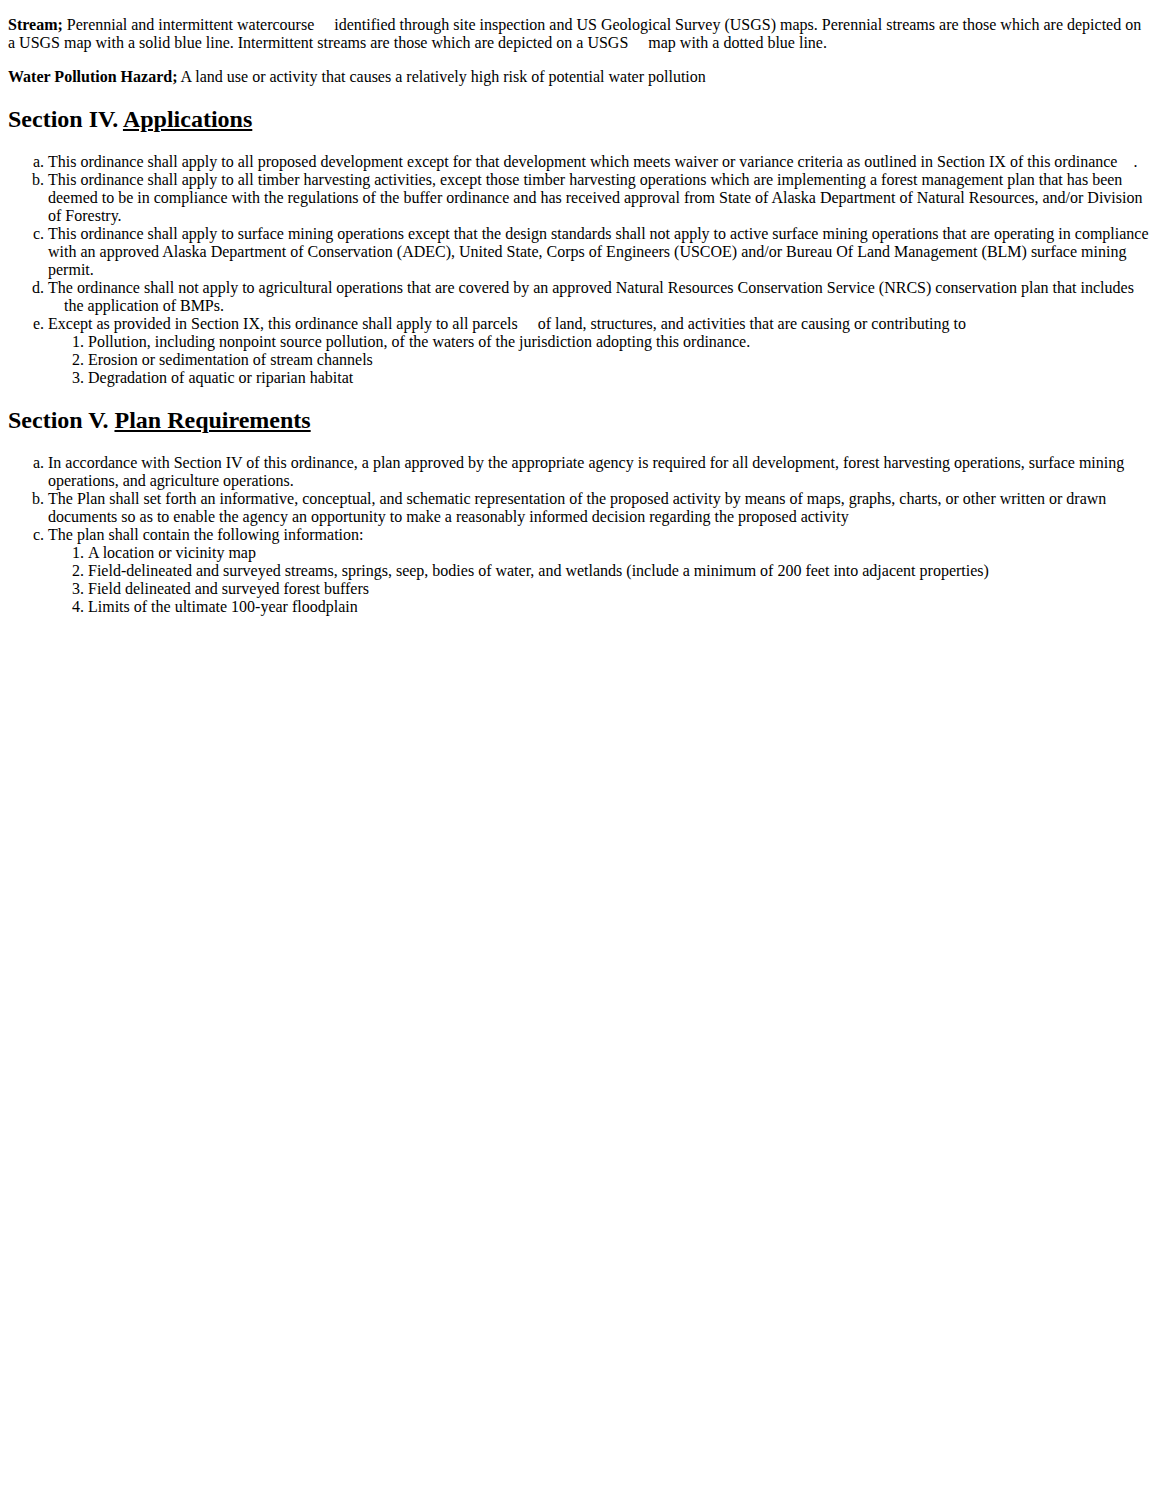Stream; Perennial and intermittent watercourse identified through site inspection and US Geological Survey (USGS) maps. Perennial streams are those which are depicted on a USGS map with a solid blue line. Intermittent streams are those which are depicted on a USGS map with a dotted blue line.
Water Pollution Hazard; A land use or activity that causes a relatively high risk of potential water pollution
Section IV. Applications
This ordinance shall apply to all proposed development except for that development which meets waiver or variance criteria as outlined in Section IX of this ordinance .
This ordinance shall apply to all timber harvesting activities, except those timber harvesting operations which are implementing a forest management plan that has been deemed to be in compliance with the regulations of the buffer ordinance and has received approval from State of Alaska Department of Natural Resources, and/or Division of Forestry.
This ordinance shall apply to surface mining operations except that the design standards shall not apply to active surface mining operations that are operating in compliance with an approved Alaska Department of Conservation (ADEC), United State, Corps of Engineers (USCOE) and/or Bureau Of Land Management (BLM) surface mining permit.
The ordinance shall not apply to agricultural operations that are covered by an approved Natural Resources Conservation Service (NRCS) conservation plan that includes the application of BMPs.
Except as provided in Section IX, this ordinance shall apply to all parcels of land, structures, and activities that are causing or contributing to
Pollution, including nonpoint source pollution, of the waters of the jurisdiction adopting this ordinance.
Erosion or sedimentation of stream channels
Degradation of aquatic or riparian habitat
Section V. Plan Requirements
In accordance with Section IV of this ordinance, a plan approved by the appropriate agency is required for all development, forest harvesting operations, surface mining operations, and agriculture operations.
The Plan shall set forth an informative, conceptual, and schematic representation of the proposed activity by means of maps, graphs, charts, or other written or drawn documents so as to enable the agency an opportunity to make a reasonably informed decision regarding the proposed activity
The plan shall contain the following information:
A location or vicinity map
Field-delineated and surveyed streams, springs, seep, bodies of water, and wetlands (include a minimum of 200 feet into adjacent properties)
Field delineated and surveyed forest buffers
Limits of the ultimate 100-year floodplain